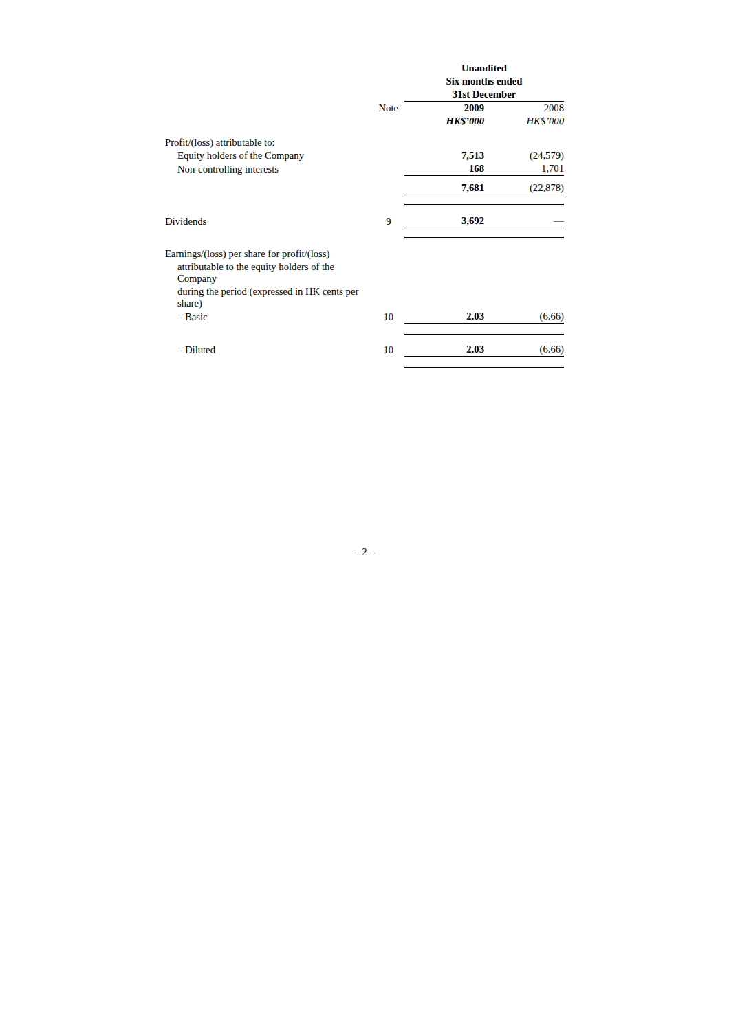| | | Unaudited |
| | | Six months ended |
| | | 31st December |
| | Note | 2009 | 2008 |
| | | HK$’000 | HK$’000 |
| Profit/(loss) attributable to: | | | |
| Equity holders of the Company | | 7,513 | (24,579) |
| Non-controlling interests | | 168 | 1,701 |
| | | 7,681 | (22,878) |
| Dividends | 9 | 3,692 | — |
| Earnings/(loss) per share for profit/(loss) | | | |
| attributable to the equity holders of the Company | | | |
| during the period (expressed in HK cents per share) | | | |
| – Basic | 10 | 2.03 | (6.66) |
| – Diluted | 10 | 2.03 | (6.66) |
– 2 –